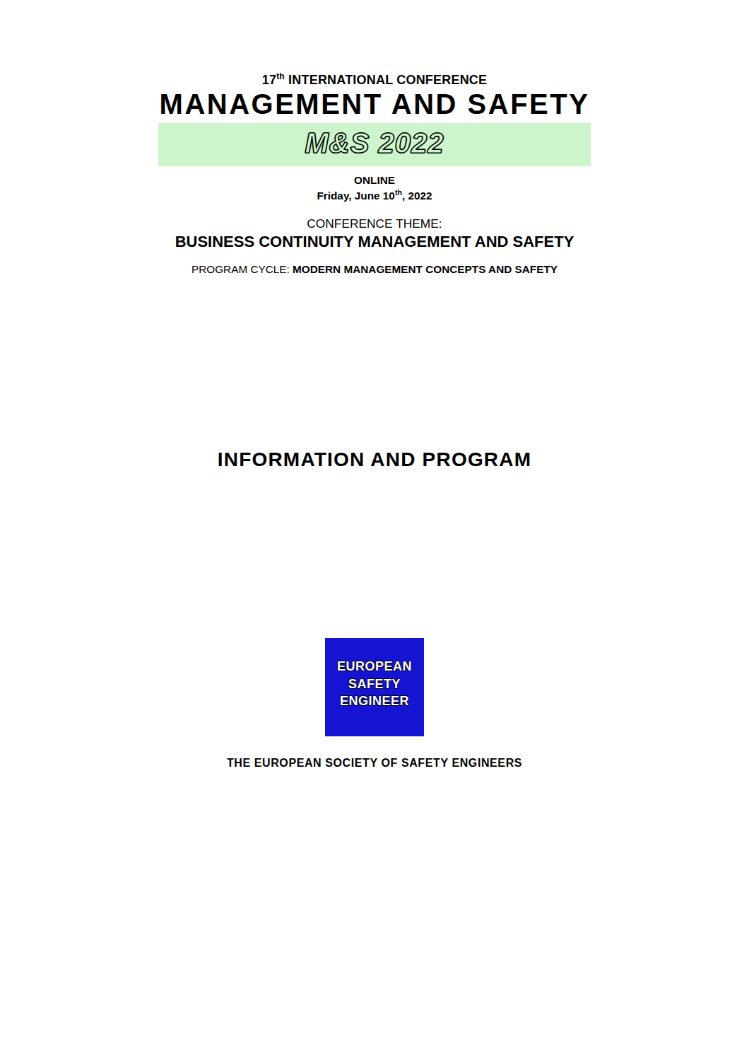17th INTERNATIONAL CONFERENCE
MANAGEMENT AND SAFETY
M&S 2022
ONLINE
Friday, June 10th, 2022
CONFERENCE THEME:
BUSINESS CONTINUITY MANAGEMENT AND SAFETY
PROGRAM CYCLE: MODERN MANAGEMENT CONCEPTS AND SAFETY
INFORMATION AND PROGRAM
EUROPEAN
SAFETY
ENGINEER
THE EUROPEAN SOCIETY OF SAFETY ENGINEERS